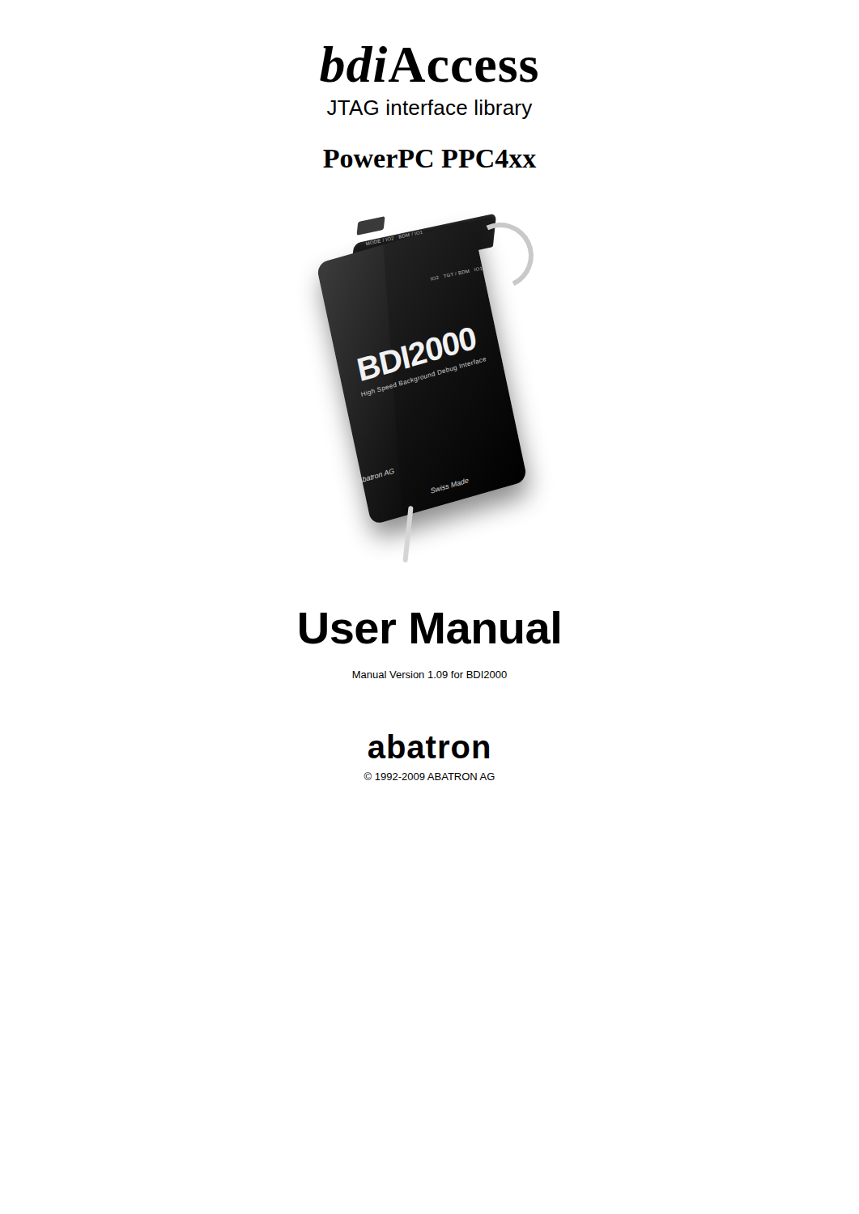bdi Access
JTAG interface library
PowerPC PPC4xx
BDI2000 High Speed Background Debug Interface Abatron AG Swiss Made MODE / IO2 BDM / IO1 IO2 TGT / BDM IO1
User Manual
Manual Version 1.09 for BDI2000
abatron
© 1992-2009 ABATRON AG